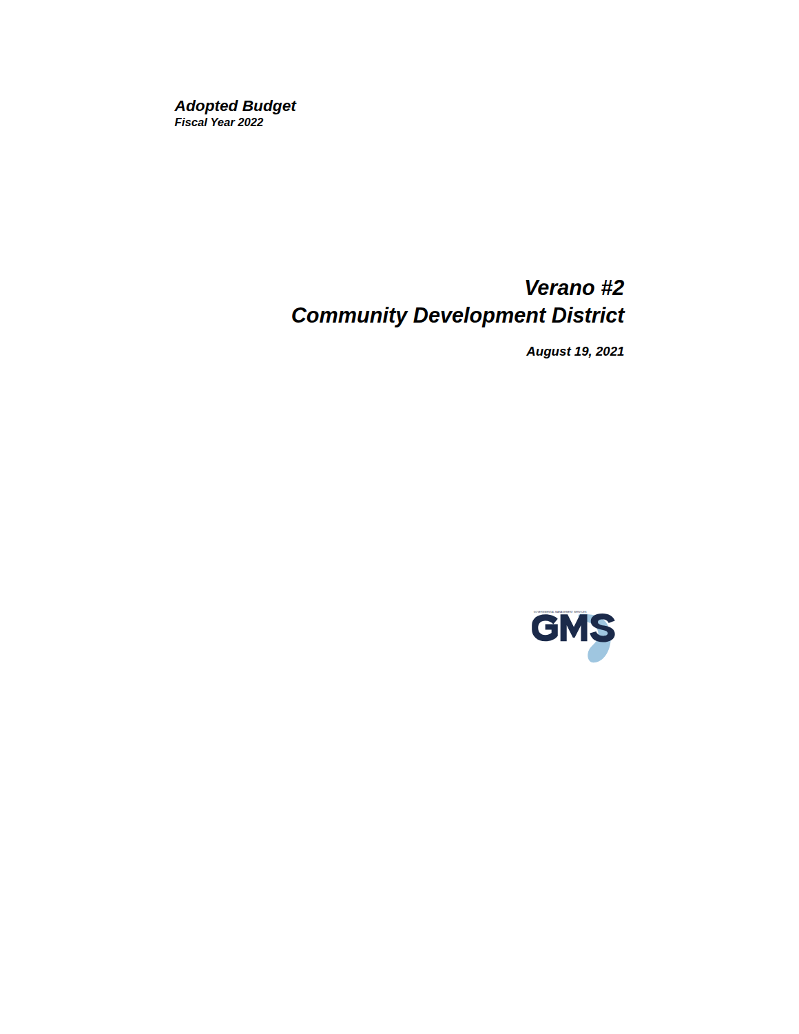Adopted Budget
Fiscal Year 2022
Verano #2
Community Development District
August 19, 2021
GOVERNMENTAL MANAGEMENT SERVICES